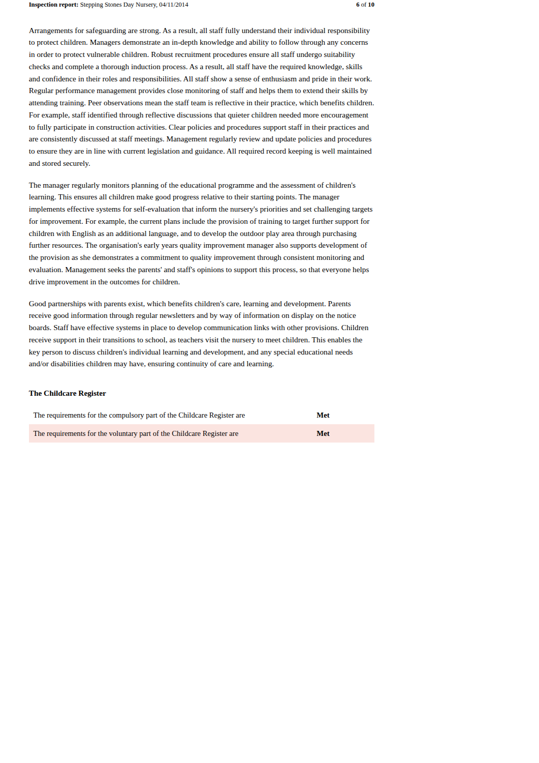Inspection report: Stepping Stones Day Nursery, 04/11/2014
6 of 10
Arrangements for safeguarding are strong. As a result, all staff fully understand their individual responsibility to protect children. Managers demonstrate an in-depth knowledge and ability to follow through any concerns in order to protect vulnerable children. Robust recruitment procedures ensure all staff undergo suitability checks and complete a thorough induction process. As a result, all staff have the required knowledge, skills and confidence in their roles and responsibilities. All staff show a sense of enthusiasm and pride in their work. Regular performance management provides close monitoring of staff and helps them to extend their skills by attending training. Peer observations mean the staff team is reflective in their practice, which benefits children. For example, staff identified through reflective discussions that quieter children needed more encouragement to fully participate in construction activities. Clear policies and procedures support staff in their practices and are consistently discussed at staff meetings. Management regularly review and update policies and procedures to ensure they are in line with current legislation and guidance. All required record keeping is well maintained and stored securely.
The manager regularly monitors planning of the educational programme and the assessment of children's learning. This ensures all children make good progress relative to their starting points. The manager implements effective systems for self-evaluation that inform the nursery's priorities and set challenging targets for improvement. For example, the current plans include the provision of training to target further support for children with English as an additional language, and to develop the outdoor play area through purchasing further resources. The organisation's early years quality improvement manager also supports development of the provision as she demonstrates a commitment to quality improvement through consistent monitoring and evaluation. Management seeks the parents' and staff's opinions to support this process, so that everyone helps drive improvement in the outcomes for children.
Good partnerships with parents exist, which benefits children's care, learning and development. Parents receive good information through regular newsletters and by way of information on display on the notice boards. Staff have effective systems in place to develop communication links with other provisions. Children receive support in their transitions to school, as teachers visit the nursery to meet children. This enables the key person to discuss children's individual learning and development, and any special educational needs and/or disabilities children may have, ensuring continuity of care and learning.
The Childcare Register
| The requirements for the compulsory part of the Childcare Register are | Met |
| The requirements for the voluntary part of the Childcare Register are | Met |